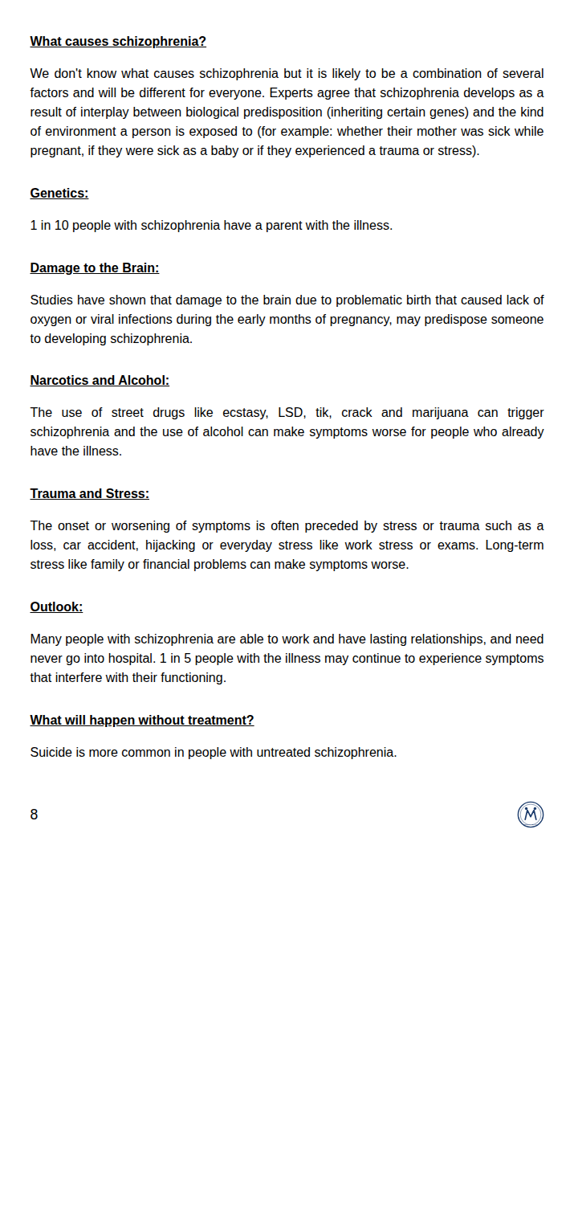What causes schizophrenia?
We don't know what causes schizophrenia but it is likely to be a combination of several factors and will be different for everyone. Experts agree that schizophrenia develops as a result of interplay between biological predisposition (inheriting certain genes) and the kind of environment a person is exposed to (for example: whether their mother was sick while pregnant, if they were sick as a baby or if they experienced a trauma or stress).
Genetics:
1 in 10 people with schizophrenia have a parent with the illness.
Damage to the Brain:
Studies have shown that damage to the brain due to problematic birth that caused lack of oxygen or viral infections during the early months of pregnancy, may predispose someone to developing schizophrenia.
Narcotics and Alcohol:
The use of street drugs like ecstasy, LSD, tik, crack and marijuana can trigger schizophrenia and the use of alcohol can make symptoms worse for people who already have the illness.
Trauma and Stress:
The onset or worsening of symptoms is often preceded by stress or trauma such as a loss, car accident, hijacking or everyday stress like work stress or exams. Long-term stress like family or financial problems can make symptoms worse.
Outlook:
Many people with schizophrenia are able to work and have lasting relationships, and need never go into hospital. 1 in 5 people with the illness may continue to experience symptoms that interfere with their functioning.
What will happen without treatment?
Suicide is more common in people with untreated schizophrenia.
8 MENTAL HEALTH